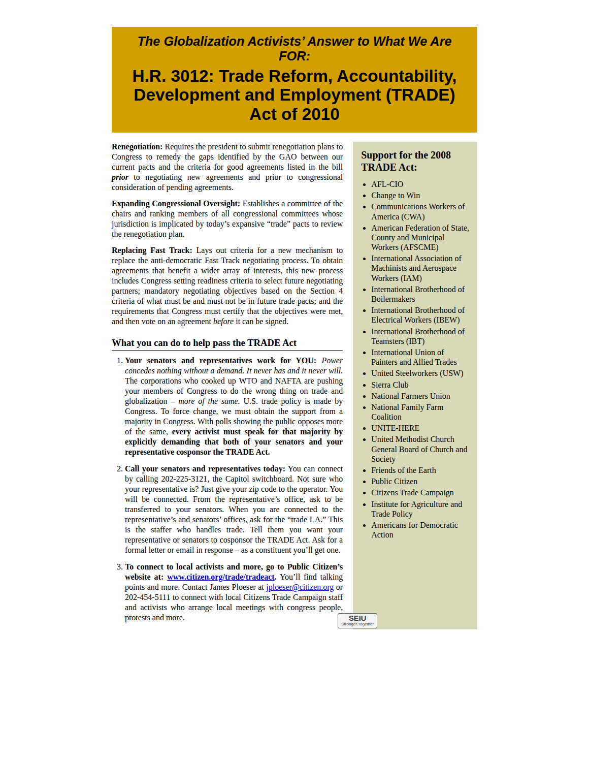The Globalization Activists’ Answer to What We Are FOR:
H.R. 3012: Trade Reform, Accountability, Development and Employment (TRADE) Act of 2010
Renegotiation: Requires the president to submit renegotiation plans to Congress to remedy the gaps identified by the GAO between our current pacts and the criteria for good agreements listed in the bill prior to negotiating new agreements and prior to congressional consideration of pending agreements.
Expanding Congressional Oversight: Establishes a committee of the chairs and ranking members of all congressional committees whose jurisdiction is implicated by today’s expansive “trade” pacts to review the renegotiation plan.
Replacing Fast Track: Lays out criteria for a new mechanism to replace the anti-democratic Fast Track negotiating process. To obtain agreements that benefit a wider array of interests, this new process includes Congress setting readiness criteria to select future negotiating partners; mandatory negotiating objectives based on the Section 4 criteria of what must be and must not be in future trade pacts; and the requirements that Congress must certify that the objectives were met, and then vote on an agreement before it can be signed.
What you can do to help pass the TRADE Act
Your senators and representatives work for YOU: Power concedes nothing without a demand. It never has and it never will. The corporations who cooked up WTO and NAFTA are pushing your members of Congress to do the wrong thing on trade and globalization – more of the same. U.S. trade policy is made by Congress. To force change, we must obtain the support from a majority in Congress. With polls showing the public opposes more of the same, every activist must speak for that majority by explicitly demanding that both of your senators and your representative cosponsor the TRADE Act.
Call your senators and representatives today: You can connect by calling 202-225-3121, the Capitol switchboard. Not sure who your representative is? Just give your zip code to the operator. You will be connected. From the representative’s office, ask to be transferred to your senators. When you are connected to the representative’s and senators’ offices, ask for the “trade LA.” This is the staffer who handles trade. Tell them you want your representative or senators to cosponsor the TRADE Act. Ask for a formal letter or email in response – as a constituent you’ll get one.
To connect to local activists and more, go to Public Citizen’s website at: www.citizen.org/trade/tradeact. You’ll find talking points and more. Contact James Ploeser at jploeser@citizen.org or 202-454-5111 to connect with local Citizens Trade Campaign staff and activists who arrange local meetings with congress people, protests and more.
Support for the 2008 TRADE Act:
AFL-CIO
Change to Win
Communications Workers of America (CWA)
American Federation of State, County and Municipal Workers (AFSCME)
International Association of Machinists and Aerospace Workers (IAM)
International Brotherhood of Boilermakers
International Brotherhood of Electrical Workers (IBEW)
International Brotherhood of Teamsters (IBT)
International Union of Painters and Allied Trades
United Steelworkers (USW)
Sierra Club
National Farmers Union
National Family Farm Coalition
UNITE-HERE
United Methodist Church General Board of Church and Society
Friends of the Earth
Public Citizen
Citizens Trade Campaign
Institute for Agriculture and Trade Policy
Americans for Democratic Action
SEIU Stronger Together